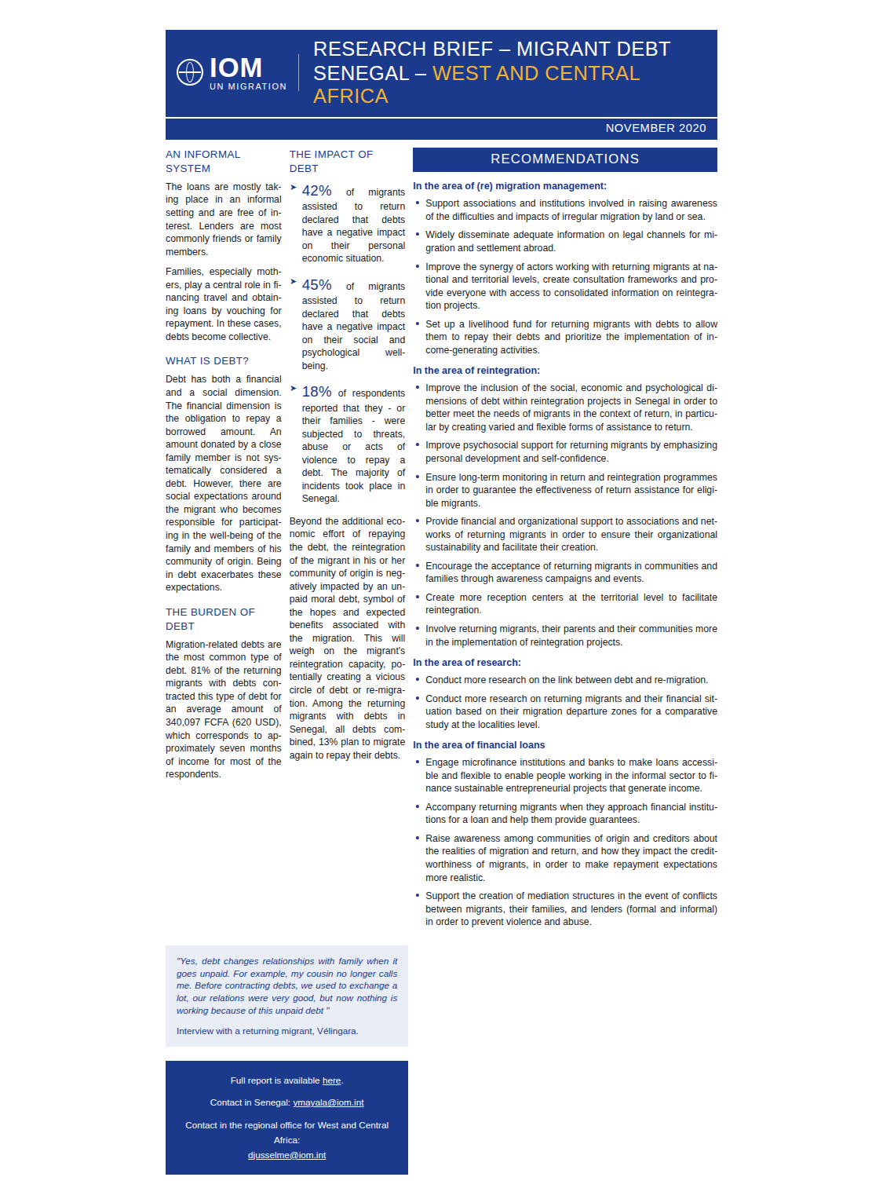IOM UN MIGRATION
RESEARCH BRIEF – MIGRANT DEBT
SENEGAL – WEST AND CENTRAL AFRICA
NOVEMBER 2020
An informal system
The loans are mostly taking place in an informal setting and are free of interest. Lenders are most commonly friends or family members.
Families, especially mothers, play a central role in financing travel and obtaining loans by vouching for repayment. In these cases, debts become collective.
What is debt?
Debt has both a financial and a social dimension. The financial dimension is the obligation to repay a borrowed amount. An amount donated by a close family member is not systematically considered a debt. However, there are social expectations around the migrant who becomes responsible for participating in the well-being of the family and members of his community of origin. Being in debt exacerbates these expectations.
The burden of debt
Migration-related debts are the most common type of debt. 81% of the returning migrants with debts contracted this type of debt for an average amount of 340,097 FCFA (620 USD), which corresponds to approximately seven months of income for most of the respondents.
The impact of debt
42% of migrants assisted to return declared that debts have a negative impact on their personal economic situation.
45% of migrants assisted to return declared that debts have a negative impact on their social and psychological well-being.
18% of respondents reported that they - or their families - were subjected to threats, abuse or acts of violence to repay a debt. The majority of incidents took place in Senegal.
Beyond the additional economic effort of repaying the debt, the reintegration of the migrant in his or her community of origin is negatively impacted by an unpaid moral debt, symbol of the hopes and expected benefits associated with the migration. This will weigh on the migrant's reintegration capacity, potentially creating a vicious circle of debt or re-migration. Among the returning migrants with debts in Senegal, all debts combined, 13% plan to migrate again to repay their debts.
RECOMMENDATIONS
In the area of (re) migration management:
Support associations and institutions involved in raising awareness of the difficulties and impacts of irregular migration by land or sea.
Widely disseminate adequate information on legal channels for migration and settlement abroad.
Improve the synergy of actors working with returning migrants at national and territorial levels, create consultation frameworks and provide everyone with access to consolidated information on reintegration projects.
Set up a livelihood fund for returning migrants with debts to allow them to repay their debts and prioritize the implementation of income-generating activities.
In the area of reintegration:
Improve the inclusion of the social, economic and psychological dimensions of debt within reintegration projects in Senegal in order to better meet the needs of migrants in the context of return, in particular by creating varied and flexible forms of assistance to return.
Improve psychosocial support for returning migrants by emphasizing personal development and self-confidence.
Ensure long-term monitoring in return and reintegration programmes in order to guarantee the effectiveness of return assistance for eligible migrants.
Provide financial and organizational support to associations and networks of returning migrants in order to ensure their organizational sustainability and facilitate their creation.
Encourage the acceptance of returning migrants in communities and families through awareness campaigns and events.
Create more reception centers at the territorial level to facilitate reintegration.
Involve returning migrants, their parents and their communities more in the implementation of reintegration projects.
In the area of research:
Conduct more research on the link between debt and re-migration.
Conduct more research on returning migrants and their financial situation based on their migration departure zones for a comparative study at the localities level.
In the area of financial loans
Engage microfinance institutions and banks to make loans accessible and flexible to enable people working in the informal sector to finance sustainable entrepreneurial projects that generate income.
Accompany returning migrants when they approach financial institutions for a loan and help them provide guarantees.
Raise awareness among communities of origin and creditors about the realities of migration and return, and how they impact the creditworthiness of migrants, in order to make repayment expectations more realistic.
Support the creation of mediation structures in the event of conflicts between migrants, their families, and lenders (formal and informal) in order to prevent violence and abuse.
"Yes, debt changes relationships with family when it goes unpaid. For example, my cousin no longer calls me. Before contracting debts, we used to exchange a lot, our relations were very good, but now nothing is working because of this unpaid debt "
Interview with a returning migrant, Vélingara.
Full report is available here.
Contact in Senegal: ymayala@iom.int
Contact in the regional office for West and Central Africa:
djusselme@iom.int